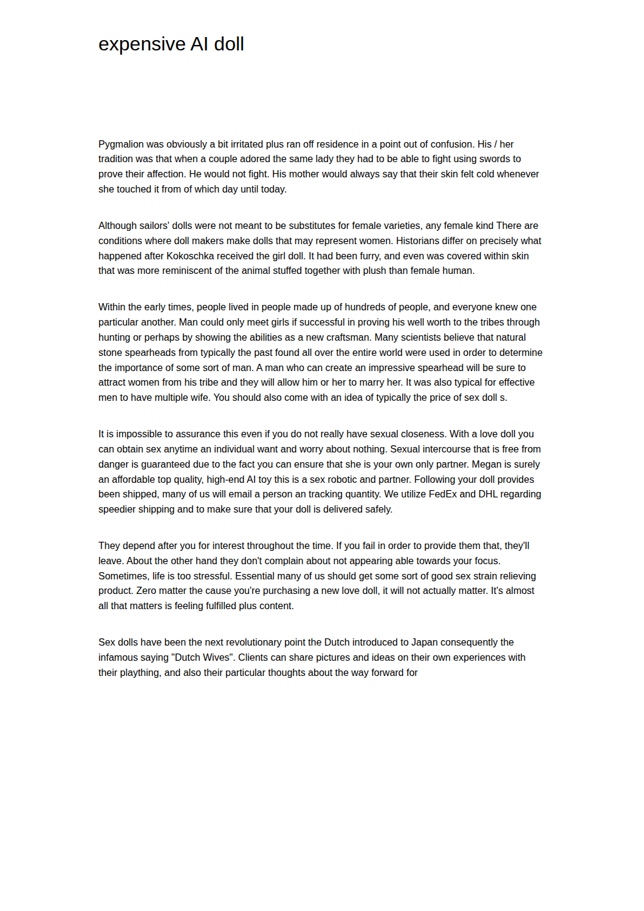expensive AI doll
Pygmalion was obviously a bit irritated plus ran off residence in a point out of confusion. His / her tradition was that when a couple adored the same lady they had to be able to fight using swords to prove their affection. He would not fight. His mother would always say that their skin felt cold whenever she touched it from of which day until today.
Although sailors' dolls were not meant to be substitutes for female varieties, any female kind There are conditions where doll makers make dolls that may represent women. Historians differ on precisely what happened after Kokoschka received the girl doll. It had been furry, and even was covered within skin that was more reminiscent of the animal stuffed together with plush than female human.
Within the early times, people lived in people made up of hundreds of people, and everyone knew one particular another. Man could only meet girls if successful in proving his well worth to the tribes through hunting or perhaps by showing the abilities as a new craftsman. Many scientists believe that natural stone spearheads from typically the past found all over the entire world were used in order to determine the importance of some sort of man. A man who can create an impressive spearhead will be sure to attract women from his tribe and they will allow him or her to marry her. It was also typical for effective men to have multiple wife. You should also come with an idea of typically the price of sex doll s.
It is impossible to assurance this even if you do not really have sexual closeness. With a love doll you can obtain sex anytime an individual want and worry about nothing. Sexual intercourse that is free from danger is guaranteed due to the fact you can ensure that she is your own only partner. Megan is surely an affordable top quality, high-end AI toy this is a sex robotic and partner. Following your doll provides been shipped, many of us will email a person an tracking quantity. We utilize FedEx and DHL regarding speedier shipping and to make sure that your doll is delivered safely.
They depend after you for interest throughout the time. If you fail in order to provide them that, they'll leave. About the other hand they don't complain about not appearing able towards your focus. Sometimes, life is too stressful. Essential many of us should get some sort of good sex strain relieving product. Zero matter the cause you're purchasing a new love doll, it will not actually matter. It's almost all that matters is feeling fulfilled plus content.
Sex dolls have been the next revolutionary point the Dutch introduced to Japan consequently the infamous saying "Dutch Wives". Clients can share pictures and ideas on their own experiences with their plaything, and also their particular thoughts about the way forward for